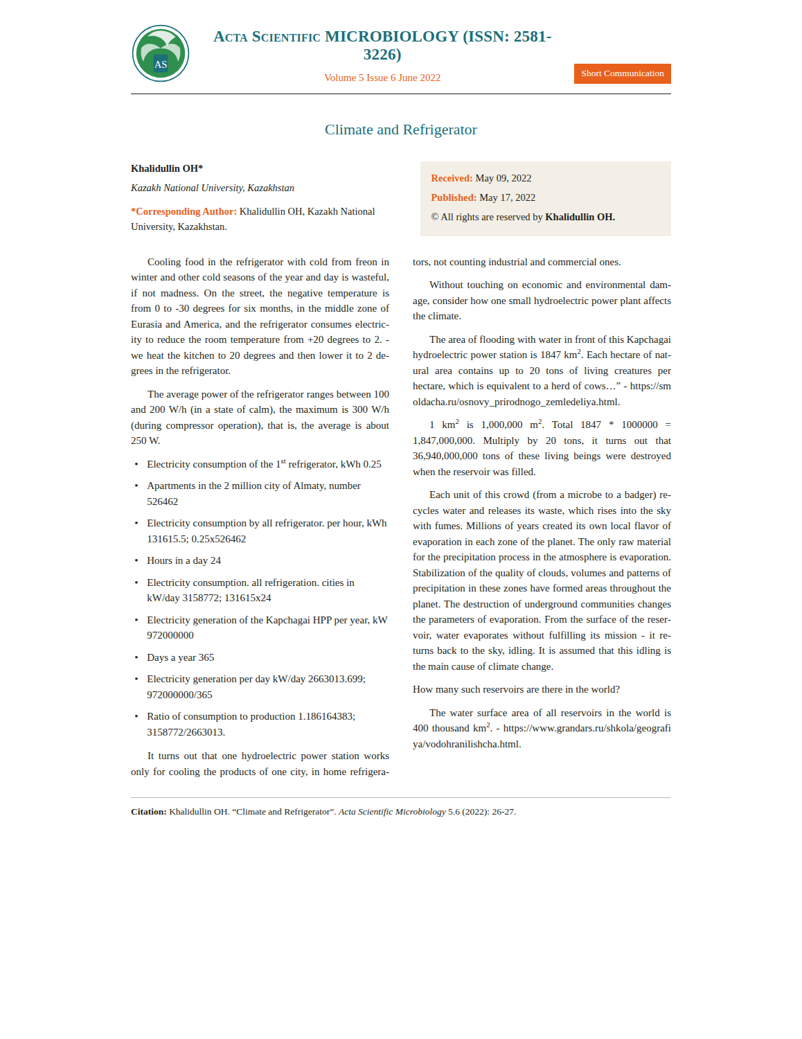AS
Acta Scientific MICROBIOLOGY (ISSN: 2581-3226)
Volume 5 Issue 6 June 2022
Short Communication
Climate and Refrigerator
Khalidullin OH*
Kazakh National University, Kazakhstan
*Corresponding Author: Khalidullin OH, Kazakh National University, Kazakhstan.
Received: May 09, 2022
Published: May 17, 2022
© All rights are reserved by Khalidullin OH.
Cooling food in the refrigerator with cold from freon in winter and other cold seasons of the year and day is wasteful, if not madness. On the street, the negative temperature is from 0 to -30 degrees for six months, in the middle zone of Eurasia and America, and the refrigerator consumes electricity to reduce the room temperature from +20 degrees to 2. - we heat the kitchen to 20 degrees and then lower it to 2 degrees in the refrigerator.
The average power of the refrigerator ranges between 100 and 200 W/h (in a state of calm), the maximum is 300 W/h (during compressor operation), that is, the average is about 250 W.
Electricity consumption of the 1st refrigerator, kWh 0.25
Apartments in the 2 million city of Almaty, number 526462
Electricity consumption by all refrigerator. per hour, kWh 131615.5; 0.25x526462
Hours in a day 24
Electricity consumption. all refrigeration. cities in kW/day 3158772; 131615x24
Electricity generation of the Kapchagai HPP per year, kW 972000000
Days a year 365
Electricity generation per day kW/day 2663013.699; 972000000/365
Ratio of consumption to production 1.186164383; 3158772/2663013.
It turns out that one hydroelectric power station works only for cooling the products of one city, in home refrigerators, not counting industrial and commercial ones.
Without touching on economic and environmental damage, consider how one small hydroelectric power plant affects the climate.
The area of flooding with water in front of this Kapchagai hydroelectric power station is 1847 km2. Each hectare of natural area contains up to 20 tons of living creatures per hectare, which is equivalent to a herd of cows…” - https://smoldacha.ru/osnovy_prirodnogo_zemledeliya.html.
1 km2 is 1,000,000 m2. Total 1847 * 1000000 = 1,847,000,000. Multiply by 20 tons, it turns out that 36,940,000,000 tons of these living beings were destroyed when the reservoir was filled.
Each unit of this crowd (from a microbe to a badger) recycles water and releases its waste, which rises into the sky with fumes. Millions of years created its own local flavor of evaporation in each zone of the planet. The only raw material for the precipitation process in the atmosphere is evaporation. Stabilization of the quality of clouds, volumes and patterns of precipitation in these zones have formed areas throughout the planet. The destruction of underground communities changes the parameters of evaporation. From the surface of the reservoir, water evaporates without fulfilling its mission - it returns back to the sky, idling. It is assumed that this idling is the main cause of climate change.
How many such reservoirs are there in the world?
The water surface area of all reservoirs in the world is 400 thousand km2. - https://www.grandars.ru/shkola/geografiya/vodohranilishcha.html.
Citation: Khalidullin OH. “Climate and Refrigerator”. Acta Scientific Microbiology 5.6 (2022): 26-27.